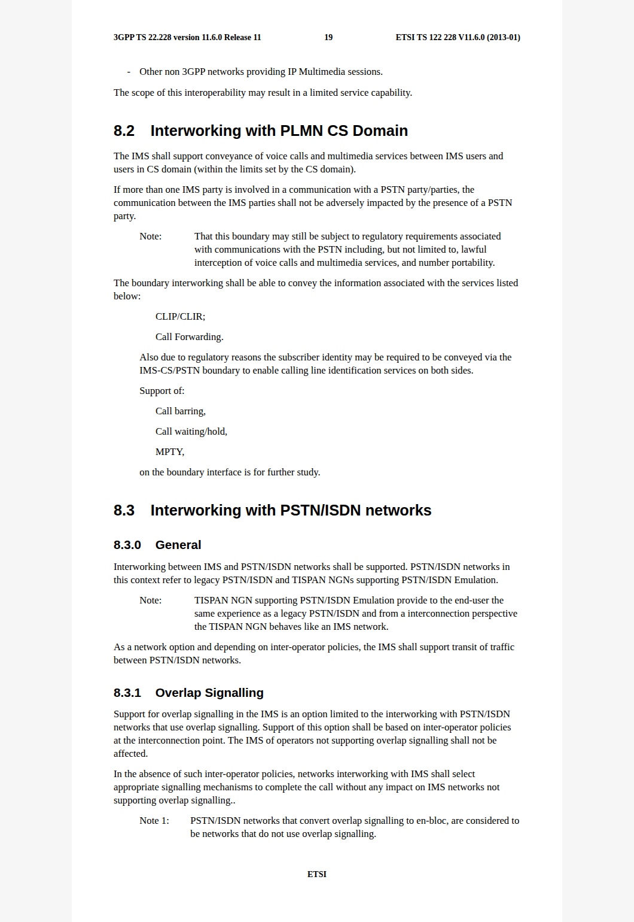3GPP TS 22.228 version 11.6.0 Release 11
19
ETSI TS 122 228 V11.6.0 (2013-01)
Other non 3GPP networks providing IP Multimedia sessions.
The scope of this interoperability may result in a limited service capability.
8.2 Interworking with PLMN CS Domain
The IMS shall support conveyance of voice calls and multimedia services between IMS users and users in CS domain (within the limits set by the CS domain).
If more than one IMS party is involved in a communication with a PSTN party/parties, the communication between the IMS parties shall not be adversely impacted by the presence of a PSTN party.
Note:
That this boundary may still be subject to regulatory requirements associated with communications with the PSTN including, but not limited to, lawful interception of voice calls and multimedia services, and number portability.
The boundary interworking shall be able to convey the information associated with the services listed below:
CLIP/CLIR;
Call Forwarding.
Also due to regulatory reasons the subscriber identity may be required to be conveyed via the IMS-CS/PSTN boundary to enable calling line identification services on both sides.
Support of:
Call barring,
Call waiting/hold,
MPTY,
on the boundary interface is for further study.
8.3 Interworking with PSTN/ISDN networks
8.3.0 General
Interworking between IMS and PSTN/ISDN networks shall be supported. PSTN/ISDN networks in this context refer to legacy PSTN/ISDN and TISPAN NGNs supporting PSTN/ISDN Emulation.
Note:
TISPAN NGN supporting PSTN/ISDN Emulation provide to the end-user the same experience as a legacy PSTN/ISDN and from a interconnection perspective the TISPAN NGN behaves like an IMS network.
As a network option and depending on inter-operator policies, the IMS shall support transit of traffic between PSTN/ISDN networks.
8.3.1 Overlap Signalling
Support for overlap signalling in the IMS is an option limited to the interworking with PSTN/ISDN networks that use overlap signalling. Support of this option shall be based on inter-operator policies at the interconnection point. The IMS of operators not supporting overlap signalling shall not be affected.
In the absence of such inter-operator policies, networks interworking with IMS shall select appropriate signalling mechanisms to complete the call without any impact on IMS networks not supporting overlap signalling..
Note 1:
PSTN/ISDN networks that convert overlap signalling to en-bloc, are considered to be networks that do not use overlap signalling.
ETSI